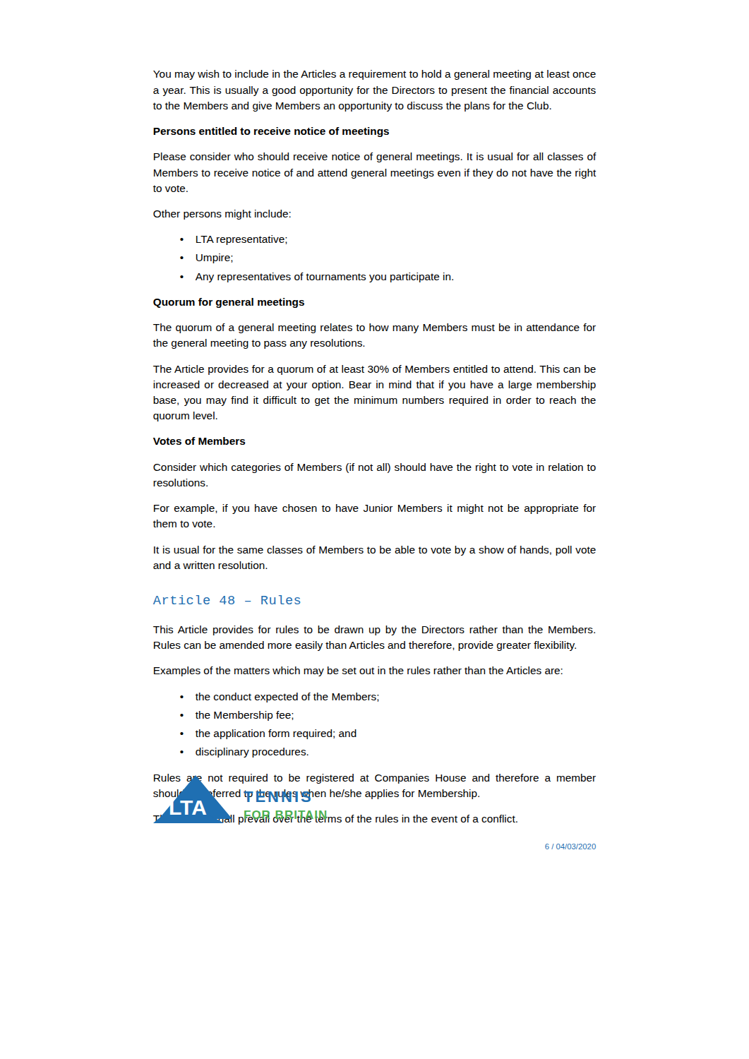You may wish to include in the Articles a requirement to hold a general meeting at least once a year. This is usually a good opportunity for the Directors to present the financial accounts to the Members and give Members an opportunity to discuss the plans for the Club.
Persons entitled to receive notice of meetings
Please consider who should receive notice of general meetings. It is usual for all classes of Members to receive notice of and attend general meetings even if they do not have the right to vote.
Other persons might include:
LTA representative;
Umpire;
Any representatives of tournaments you participate in.
Quorum for general meetings
The quorum of a general meeting relates to how many Members must be in attendance for the general meeting to pass any resolutions.
The Article provides for a quorum of at least 30% of Members entitled to attend. This can be increased or decreased at your option. Bear in mind that if you have a large membership base, you may find it difficult to get the minimum numbers required in order to reach the quorum level.
Votes of Members
Consider which categories of Members (if not all) should have the right to vote in relation to resolutions.
For example, if you have chosen to have Junior Members it might not be appropriate for them to vote.
It is usual for the same classes of Members to be able to vote by a show of hands, poll vote and a written resolution.
Article 48 – Rules
This Article provides for rules to be drawn up by the Directors rather than the Members. Rules can be amended more easily than Articles and therefore, provide greater flexibility.
Examples of the matters which may be set out in the rules rather than the Articles are:
the conduct expected of the Members;
the Membership fee;
the application form required; and
disciplinary procedures.
Rules are not required to be registered at Companies House and therefore a member should be referred to the rules when he/she applies for Membership.
The Articles shall prevail over the terms of the rules in the event of a conflict.
LTA TENNIS FOR BRITAIN
6 / 04/03/2020